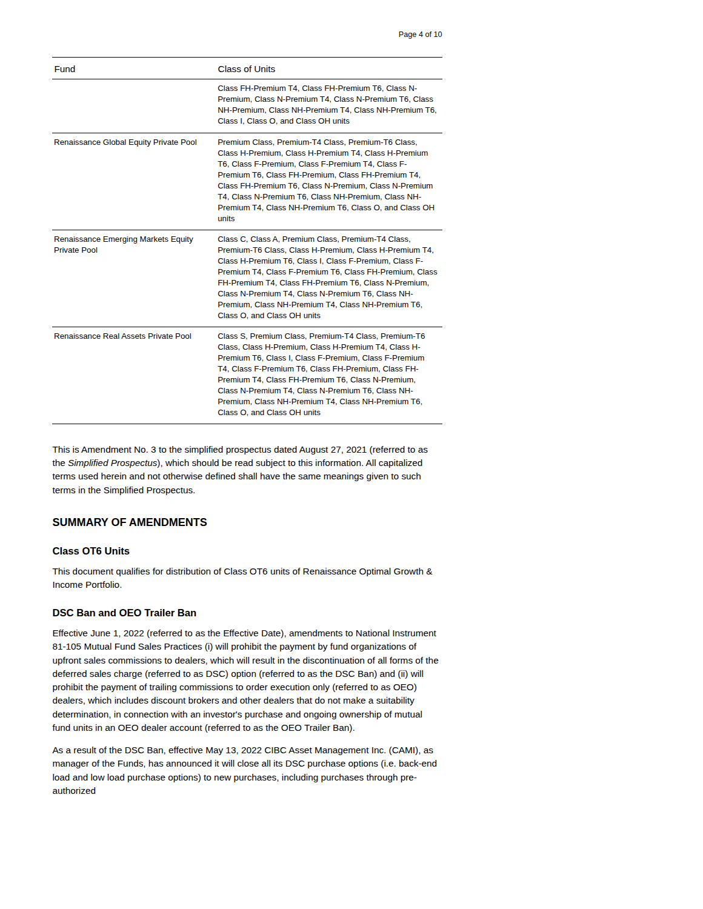Page 4 of 10
| Fund | Class of Units |
| --- | --- |
| | Class FH-Premium T4, Class FH-Premium T6, Class N-Premium, Class N-Premium T4, Class N-Premium T6, Class NH-Premium, Class NH-Premium T4, Class NH-Premium T6, Class I, Class O, and Class OH units |
| Renaissance Global Equity Private Pool | Premium Class, Premium-T4 Class, Premium-T6 Class, Class H-Premium, Class H-Premium T4, Class H-Premium T6, Class F-Premium, Class F-Premium T4, Class F-Premium T6, Class FH-Premium, Class FH-Premium T4, Class FH-Premium T6, Class N-Premium, Class N-Premium T4, Class N-Premium T6, Class NH-Premium, Class NH-Premium T4, Class NH-Premium T6, Class O, and Class OH units |
| Renaissance Emerging Markets Equity Private Pool | Class C, Class A, Premium Class, Premium-T4 Class, Premium-T6 Class, Class H-Premium, Class H-Premium T4, Class H-Premium T6, Class I, Class F-Premium, Class F-Premium T4, Class F-Premium T6, Class FH-Premium, Class FH-Premium T4, Class FH-Premium T6, Class N-Premium, Class N-Premium T4, Class N-Premium T6, Class NH-Premium, Class NH-Premium T4, Class NH-Premium T6, Class O, and Class OH units |
| Renaissance Real Assets Private Pool | Class S, Premium Class, Premium-T4 Class, Premium-T6 Class, Class H-Premium, Class H-Premium T4, Class H-Premium T6, Class I, Class F-Premium, Class F-Premium T4, Class F-Premium T6, Class FH-Premium, Class FH-Premium T4, Class FH-Premium T6, Class N-Premium, Class N-Premium T4, Class N-Premium T6, Class NH-Premium, Class NH-Premium T4, Class NH-Premium T6, Class O, and Class OH units |
This is Amendment No. 3 to the simplified prospectus dated August 27, 2021 (referred to as the Simplified Prospectus), which should be read subject to this information. All capitalized terms used herein and not otherwise defined shall have the same meanings given to such terms in the Simplified Prospectus.
SUMMARY OF AMENDMENTS
Class OT6 Units
This document qualifies for distribution of Class OT6 units of Renaissance Optimal Growth & Income Portfolio.
DSC Ban and OEO Trailer Ban
Effective June 1, 2022 (referred to as the Effective Date), amendments to National Instrument 81-105 Mutual Fund Sales Practices (i) will prohibit the payment by fund organizations of upfront sales commissions to dealers, which will result in the discontinuation of all forms of the deferred sales charge (referred to as DSC) option (referred to as the DSC Ban) and (ii) will prohibit the payment of trailing commissions to order execution only (referred to as OEO) dealers, which includes discount brokers and other dealers that do not make a suitability determination, in connection with an investor's purchase and ongoing ownership of mutual fund units in an OEO dealer account (referred to as the OEO Trailer Ban).
As a result of the DSC Ban, effective May 13, 2022 CIBC Asset Management Inc. (CAMI), as manager of the Funds, has announced it will close all its DSC purchase options (i.e. back-end load and low load purchase options) to new purchases, including purchases through pre-authorized